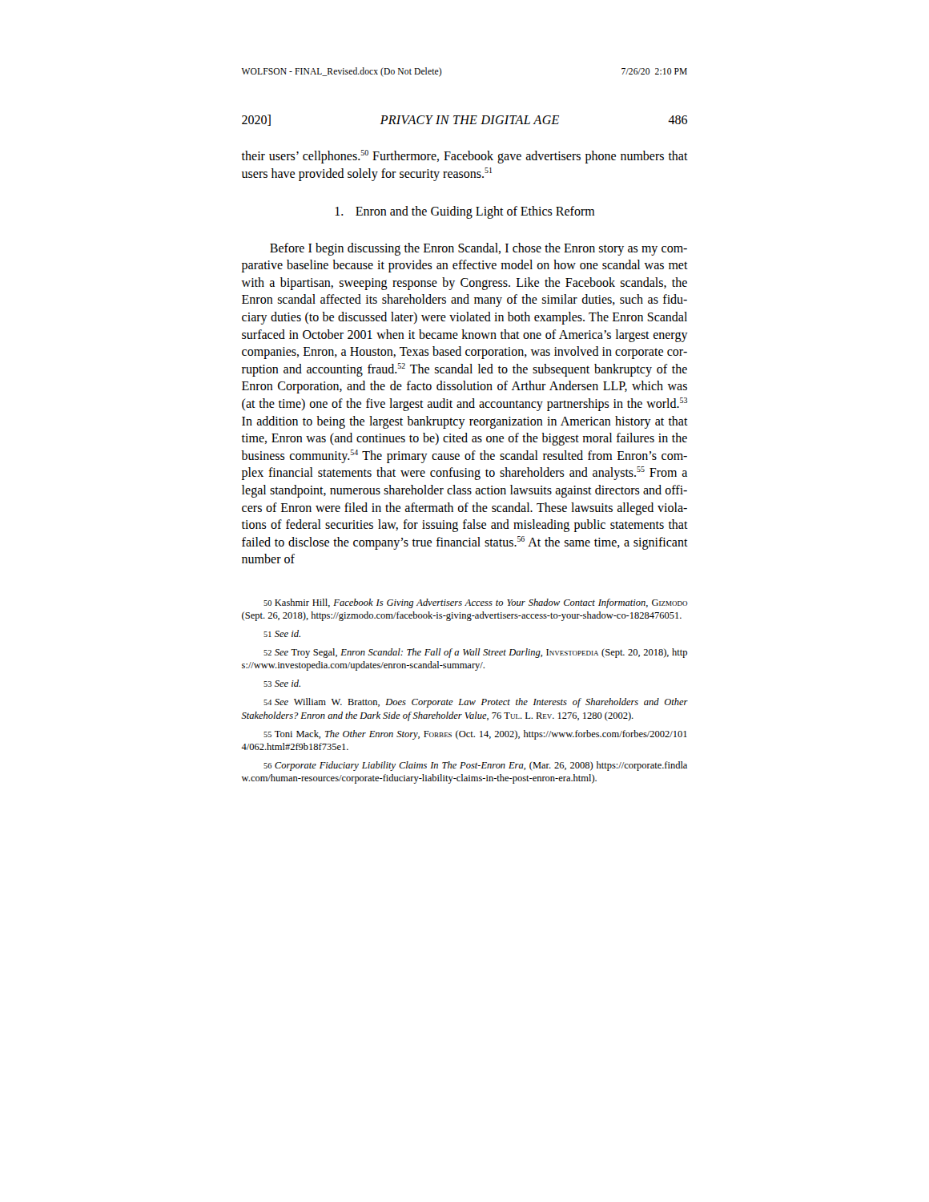WOLFSON - FINAL_Revised.docx (Do Not Delete) 7/26/20 2:10 PM
2020] PRIVACY IN THE DIGITAL AGE 486
their users’ cellphones.50 Furthermore, Facebook gave advertisers phone numbers that users have provided solely for security reasons.51
1. Enron and the Guiding Light of Ethics Reform
Before I begin discussing the Enron Scandal, I chose the Enron story as my comparative baseline because it provides an effective model on how one scandal was met with a bipartisan, sweeping response by Congress. Like the Facebook scandals, the Enron scandal affected its shareholders and many of the similar duties, such as fiduciary duties (to be discussed later) were violated in both examples. The Enron Scandal surfaced in October 2001 when it became known that one of America’s largest energy companies, Enron, a Houston, Texas based corporation, was involved in corporate corruption and accounting fraud.52 The scandal led to the subsequent bankruptcy of the Enron Corporation, and the de facto dissolution of Arthur Andersen LLP, which was (at the time) one of the five largest audit and accountancy partnerships in the world.53 In addition to being the largest bankruptcy reorganization in American history at that time, Enron was (and continues to be) cited as one of the biggest moral failures in the business community.54 The primary cause of the scandal resulted from Enron’s complex financial statements that were confusing to shareholders and analysts.55 From a legal standpoint, numerous shareholder class action lawsuits against directors and officers of Enron were filed in the aftermath of the scandal. These lawsuits alleged violations of federal securities law, for issuing false and misleading public statements that failed to disclose the company’s true financial status.56 At the same time, a significant number of
50 Kashmir Hill, Facebook Is Giving Advertisers Access to Your Shadow Contact Information, Gizmodo (Sept. 26, 2018), https://gizmodo.com/facebook-is-giving-advertisers-access-to-your-shadow-co-1828476051.
51 See id.
52 See Troy Segal, Enron Scandal: The Fall of a Wall Street Darling, Investopedia (Sept. 20, 2018), https://www.investopedia.com/updates/enron-scandal-summary/.
53 See id.
54 See William W. Bratton, Does Corporate Law Protect the Interests of Shareholders and Other Stakeholders? Enron and the Dark Side of Shareholder Value, 76 Tul. L. Rev. 1276, 1280 (2002).
55 Toni Mack, The Other Enron Story, Forbes (Oct. 14, 2002), https://www.forbes.com/forbes/2002/1014/062.html#2f9b18f735e1.
56 Corporate Fiduciary Liability Claims In The Post-Enron Era, (Mar. 26, 2008) https://corporate.findlaw.com/human-resources/corporate-fiduciary-liability-claims-in-the-post-enron-era.html).